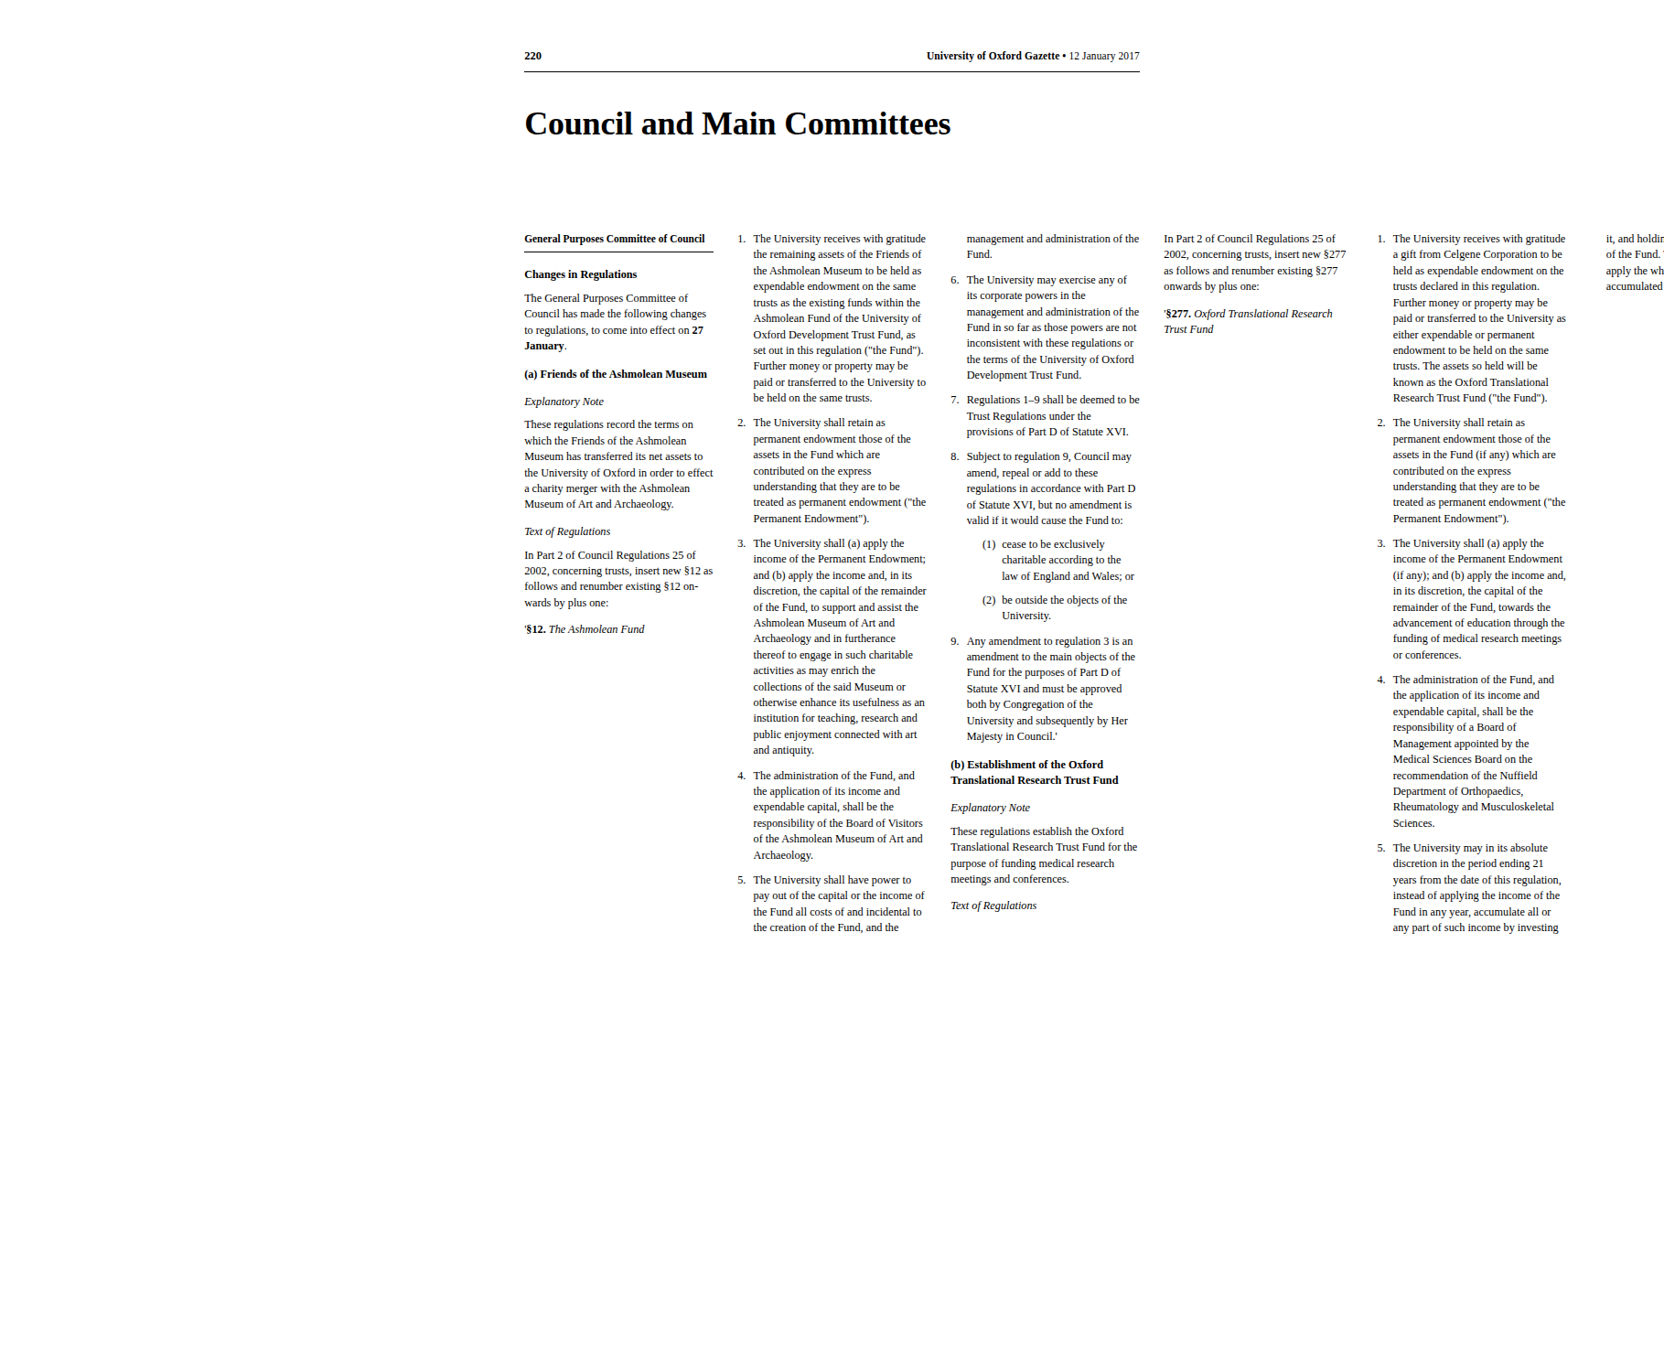220 University of Oxford Gazette • 12 January 2017
Council and Main Committees
General Purposes Committee of Council
Changes in Regulations
The General Purposes Committee of Council has made the following changes to regulations, to come into effect on 27 January.
(a) Friends of the Ashmolean Museum
Explanatory Note
These regulations record the terms on which the Friends of the Ashmolean Museum has transferred its net assets to the University of Oxford in order to effect a charity merger with the Ashmolean Museum of Art and Archaeology.
Text of Regulations
In Part 2 of Council Regulations 25 of 2002, concerning trusts, insert new §12 as follows and renumber existing §12 onwards by plus one:
§12. The Ashmolean Fund
The University receives with gratitude the remaining assets of the Friends of the Ashmolean Museum to be held as expendable endowment on the same trusts as the existing funds within the Ashmolean Fund of the University of Oxford Development Trust Fund, as set out in this regulation ("the Fund"). Further money or property may be paid or transferred to the University to be held on the same trusts.
The University shall retain as permanent endowment those of the assets in the Fund which are contributed on the express understanding that they are to be treated as permanent endowment ("the Permanent Endowment").
The University shall (a) apply the income of the Permanent Endowment; and (b) apply the income and, in its discretion, the capital of the remainder of the Fund, to support and assist the Ashmolean Museum of Art and Archaeology and in furtherance thereof to engage in such charitable activities as may enrich the collections of the said Museum or otherwise enhance its usefulness as an institution for teaching, research and public enjoyment connected with art and antiquity.
The administration of the Fund, and the application of its income and expendable capital, shall be the responsibility of the Board of Visitors of the Ashmolean Museum of Art and Archaeology.
The University shall have power to pay out of the capital or the income of the Fund all costs of and incidental to the creation of the Fund, and the management and administration of the Fund.
The University may exercise any of its corporate powers in the management and administration of the Fund in so far as those powers are not inconsistent with these regulations or the terms of the University of Oxford Development Trust Fund.
Regulations 1–9 shall be deemed to be Trust Regulations under the provisions of Part D of Statute XVI.
Subject to regulation 9, Council may amend, repeal or add to these regulations in accordance with Part D of Statute XVI, but no amendment is valid if it would cause the Fund to:
cease to be exclusively charitable according to the law of England and Wales; or
be outside the objects of the University.
Any amendment to regulation 3 is an amendment to the main objects of the Fund for the purposes of Part D of Statute XVI and must be approved both by Congregation of the University and subsequently by Her Majesty in Council.'
(b) Establishment of the Oxford Translational Research Trust Fund
Explanatory Note
These regulations establish the Oxford Translational Research Trust Fund for the purpose of funding medical research meetings and conferences.
Text of Regulations
In Part 2 of Council Regulations 25 of 2002, concerning trusts, insert new §277 as follows and renumber existing §277 onwards by plus one:
§277. Oxford Translational Research Trust Fund
The University receives with gratitude a gift from Celgene Corporation to be held as expendable endowment on the trusts declared in this regulation. Further money or property may be paid or transferred to the University as either expendable or permanent endowment to be held on the same trusts. The assets so held will be known as the Oxford Translational Research Trust Fund ("the Fund").
The University shall retain as permanent endowment those of the assets in the Fund (if any) which are contributed on the express understanding that they are to be treated as permanent endowment ("the Permanent Endowment").
The University shall (a) apply the income of the Permanent Endowment (if any); and (b) apply the income and, in its discretion, the capital of the remainder of the Fund, towards the advancement of education through the funding of medical research meetings or conferences.
The administration of the Fund, and the application of its income and expendable capital, shall be the responsibility of a Board of Management appointed by the Medical Sciences Board on the recommendation of the Nuffield Department of Orthopaedics, Rheumatology and Musculoskeletal Sciences.
The University may in its absolute discretion in the period ending 21 years from the date of this regulation, instead of applying the income of the Fund in any year, accumulate all or any part of such income by investing it, and holding it as part of the capital of the Fund. The University may apply the whole or any part of such accumulated income in any